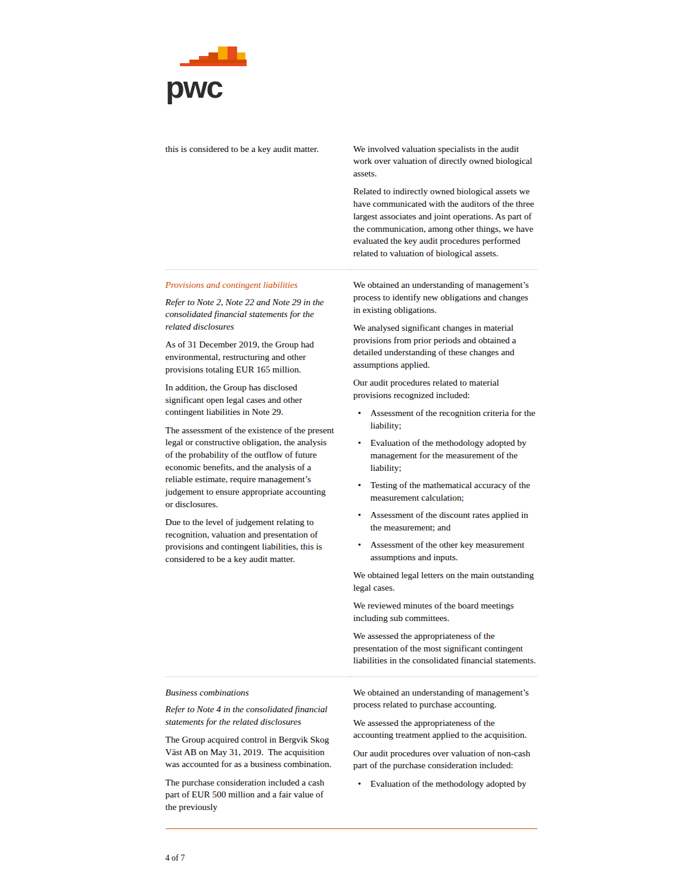pwc
| this is considered to be a key audit matter. | We involved valuation specialists in the audit work over valuation of directly owned biological assets. Related to indirectly owned biological assets we have communicated with the auditors of the three largest associates and joint operations. As part of the communication, among other things, we have evaluated the key audit procedures performed related to valuation of biological assets. |
| Provisions and contingent liabilities Refer to Note 2, Note 22 and Note 29 in the consolidated financial statements for the related disclosures As of 31 December 2019, the Group had environmental, restructuring and other provisions totaling EUR 165 million. In addition, the Group has disclosed significant open legal cases and other contingent liabilities in Note 29. The assessment of the existence of the present legal or constructive obligation, the analysis of the probability of the outflow of future economic benefits, and the analysis of a reliable estimate, require management’s judgement to ensure appropriate accounting or disclosures. Due to the level of judgement relating to recognition, valuation and presentation of provisions and contingent liabilities, this is considered to be a key audit matter. | We obtained an understanding of management’s process to identify new obligations and changes in existing obligations. We analysed significant changes in material provisions from prior periods and obtained a detailed understanding of these changes and assumptions applied. Our audit procedures related to material provisions recognized included: Assessment of the recognition criteria for the liability; Evaluation of the methodology adopted by management for the measurement of the liability; Testing of the mathematical accuracy of the measurement calculation; Assessment of the discount rates applied in the measurement; and Assessment of the other key measurement assumptions and inputs. We obtained legal letters on the main outstanding legal cases. We reviewed minutes of the board meetings including sub committees. We assessed the appropriateness of the presentation of the most significant contingent liabilities in the consolidated financial statements. |
| Business combinations Refer to Note 4 in the consolidated financial statements for the related disclosures The Group acquired control in Bergvik Skog Väst AB on May 31, 2019. The acquisition was accounted for as a business combination. The purchase consideration included a cash part of EUR 500 million and a fair value of the previously | We obtained an understanding of management’s process related to purchase accounting. We assessed the appropriateness of the accounting treatment applied to the acquisition. Our audit procedures over valuation of non-cash part of the purchase consideration included: Evaluation of the methodology adopted by |
4 of 7